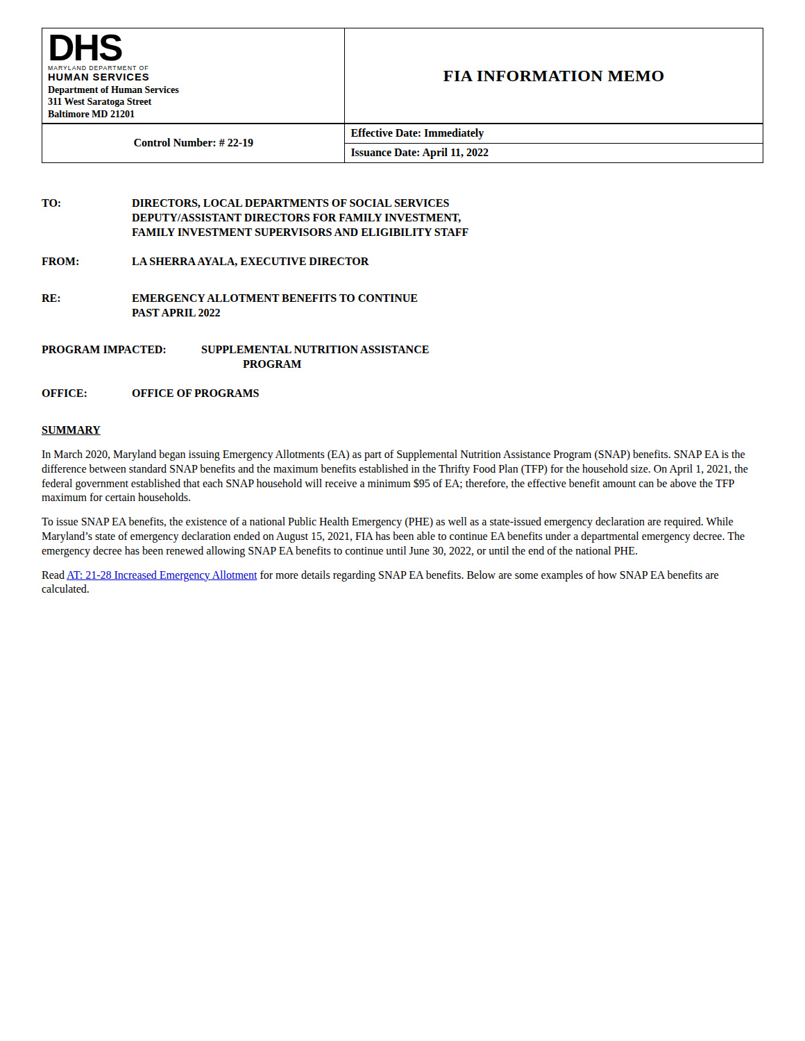| DHS MARYLAND DEPARTMENT OF HUMAN SERVICES Department of Human Services 311 West Saratoga Street Baltimore MD 21201 | FIA INFORMATION MEMO |
| Control Number: # 22-19 | Effective Date: Immediately Issuance Date: April 11, 2022 |
TO:
DIRECTORS, LOCAL DEPARTMENTS OF SOCIAL SERVICES
DEPUTY/ASSISTANT DIRECTORS FOR FAMILY INVESTMENT,
FAMILY INVESTMENT SUPERVISORS AND ELIGIBILITY STAFF
FROM:
LA SHERRA AYALA, EXECUTIVE DIRECTOR
 
RE:
EMERGENCY ALLOTMENT BENEFITS TO CONTINUE
PAST APRIL 2022
PROGRAM IMPACTED:
SUPPLEMENTAL NUTRITION ASSISTANCE
PROGRAM
OFFICE:
OFFICE OF PROGRAMS
SUMMARY
In March 2020, Maryland began issuing Emergency Allotments (EA) as part of Supplemental Nutrition Assistance Program (SNAP) benefits. SNAP EA is the difference between standard SNAP benefits and the maximum benefits established in the Thrifty Food Plan (TFP) for the household size. On April 1, 2021, the federal government established that each SNAP household will receive a minimum $95 of EA; therefore, the effective benefit amount can be above the TFP maximum for certain households.
To issue SNAP EA benefits, the existence of a national Public Health Emergency (PHE) as well as a state-issued emergency declaration are required. While Maryland’s state of emergency declaration ended on August 15, 2021, FIA has been able to continue EA benefits under a departmental emergency decree. The emergency decree has been renewed allowing SNAP EA benefits to continue until June 30, 2022, or until the end of the national PHE.
Read AT: 21-28 Increased Emergency Allotment for more details regarding SNAP EA benefits. Below are some examples of how SNAP EA benefits are calculated.